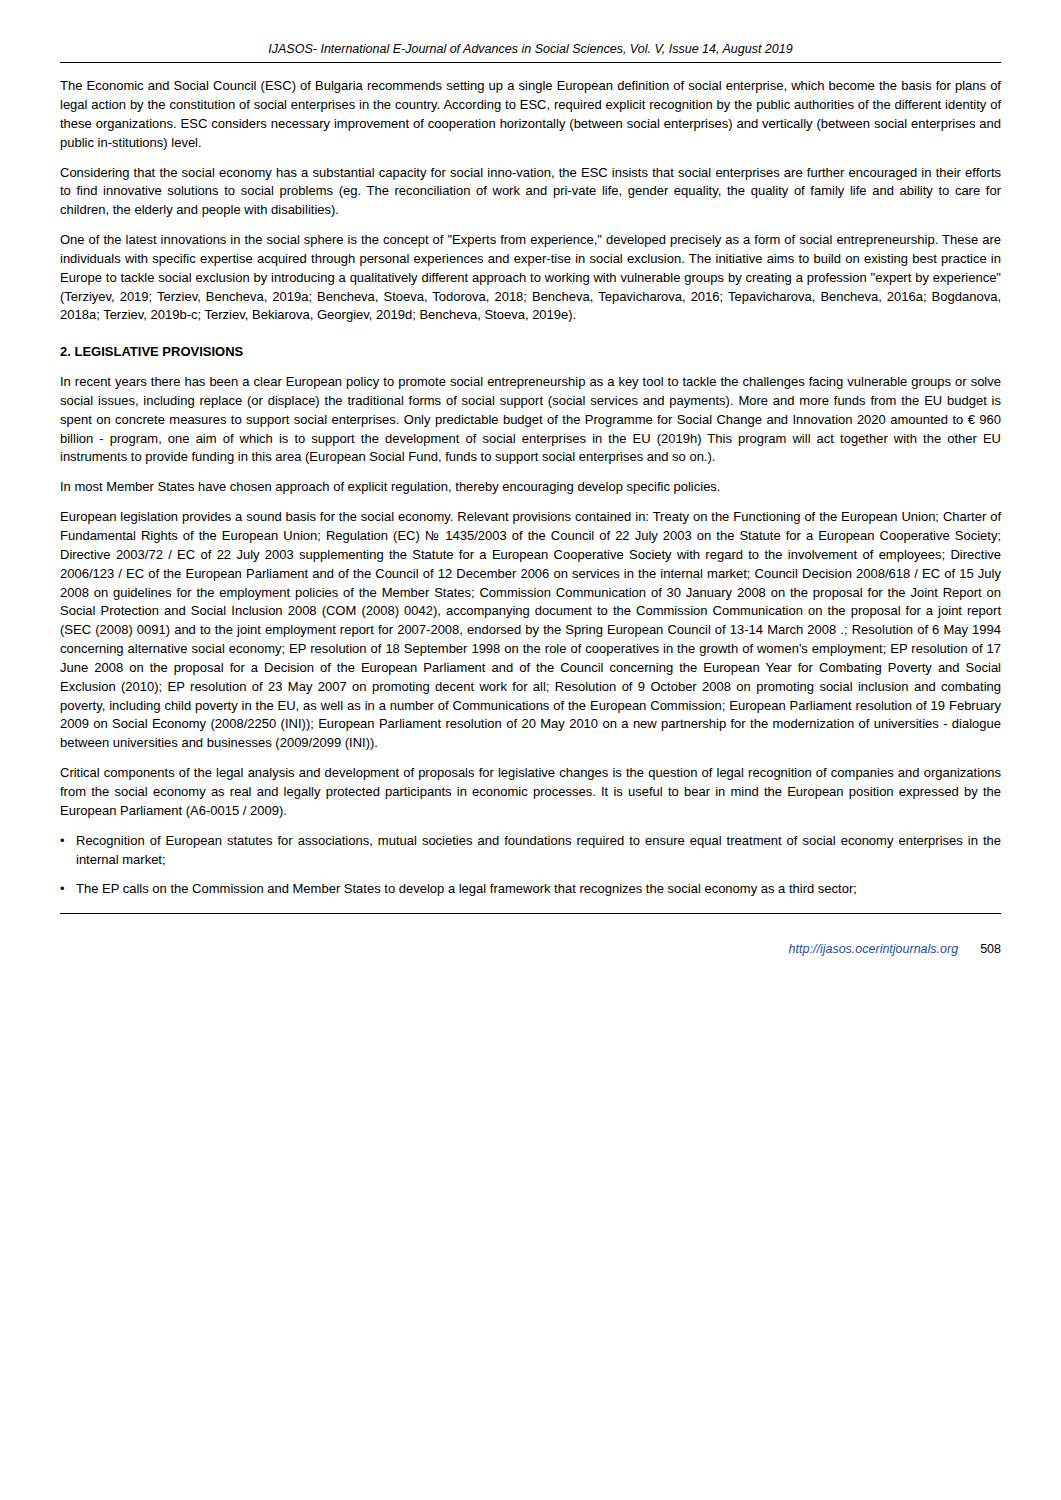IJASOS- International E-Journal of Advances in Social Sciences, Vol. V, Issue 14, August 2019
The Economic and Social Council (ESC) of Bulgaria recommends setting up a single European definition of social enterprise, which become the basis for plans of legal action by the constitution of social enterprises in the country. According to ESC, required explicit recognition by the public authorities of the different identity of these organizations. ESC considers necessary improvement of cooperation horizontally (between social enterprises) and vertically (between social enterprises and public in-stitutions) level.
Considering that the social economy has a substantial capacity for social inno-vation, the ESC insists that social enterprises are further encouraged in their efforts to find innovative solutions to social problems (eg. The reconciliation of work and pri-vate life, gender equality, the quality of family life and ability to care for children, the elderly and people with disabilities).
One of the latest innovations in the social sphere is the concept of "Experts from experience," developed precisely as a form of social entrepreneurship. These are individuals with specific expertise acquired through personal experiences and exper-tise in social exclusion. The initiative aims to build on existing best practice in Europe to tackle social exclusion by introducing a qualitatively different approach to working with vulnerable groups by creating a profession "expert by experience" (Terziyev, 2019; Terziev, Bencheva, 2019a; Bencheva, Stoeva, Todorova, 2018; Bencheva, Tepavicharova, 2016; Tepavicharova, Bencheva, 2016a; Bogdanova, 2018a; Terziev, 2019b-c; Terziev, Bekiarova, Georgiev, 2019d; Bencheva, Stoeva, 2019e).
2. Legislative provisions
In recent years there has been a clear European policy to promote social entrepreneurship as a key tool to tackle the challenges facing vulnerable groups or solve social issues, including replace (or displace) the traditional forms of social support (social services and payments). More and more funds from the EU budget is spent on concrete measures to support social enterprises. Only predictable budget of the Programme for Social Change and Innovation 2020 amounted to € 960 billion - program, one aim of which is to support the development of social enterprises in the EU (2019h) This program will act together with the other EU instruments to provide funding in this area (European Social Fund, funds to support social enterprises and so on.).
In most Member States have chosen approach of explicit regulation, thereby encouraging develop specific policies.
European legislation provides a sound basis for the social economy. Relevant provisions contained in: Treaty on the Functioning of the European Union; Charter of Fundamental Rights of the European Union; Regulation (EC) № 1435/2003 of the Council of 22 July 2003 on the Statute for a European Cooperative Society; Directive 2003/72 / EC of 22 July 2003 supplementing the Statute for a European Cooperative Society with regard to the involvement of employees; Directive 2006/123 / EC of the European Parliament and of the Council of 12 December 2006 on services in the internal market; Council Decision 2008/618 / EC of 15 July 2008 on guidelines for the employment policies of the Member States; Commission Communication of 30 January 2008 on the proposal for the Joint Report on Social Protection and Social Inclusion 2008 (COM (2008) 0042), accompanying document to the Commission Communication on the proposal for a joint report (SEC (2008) 0091) and to the joint employment report for 2007-2008, endorsed by the Spring European Council of 13-14 March 2008 .; Resolution of 6 May 1994 concerning alternative social economy; EP resolution of 18 September 1998 on the role of cooperatives in the growth of women's employment; EP resolution of 17 June 2008 on the proposal for a Decision of the European Parliament and of the Council concerning the European Year for Combating Poverty and Social Exclusion (2010); EP resolution of 23 May 2007 on promoting decent work for all; Resolution of 9 October 2008 on promoting social inclusion and combating poverty, including child poverty in the EU, as well as in a number of Communications of the European Commission; European Parliament resolution of 19 February 2009 on Social Economy (2008/2250 (INI)); European Parliament resolution of 20 May 2010 on a new partnership for the modernization of universities - dialogue between universities and businesses (2009/2099 (INI)).
Critical components of the legal analysis and development of proposals for legislative changes is the question of legal recognition of companies and organizations from the social economy as real and legally protected participants in economic processes. It is useful to bear in mind the European position expressed by the European Parliament (A6-0015 / 2009).
Recognition of European statutes for associations, mutual societies and foundations required to ensure equal treatment of social economy enterprises in the internal market;
The EP calls on the Commission and Member States to develop a legal framework that recognizes the social economy as a third sector;
http://ijasos.ocerintjournals.org 508